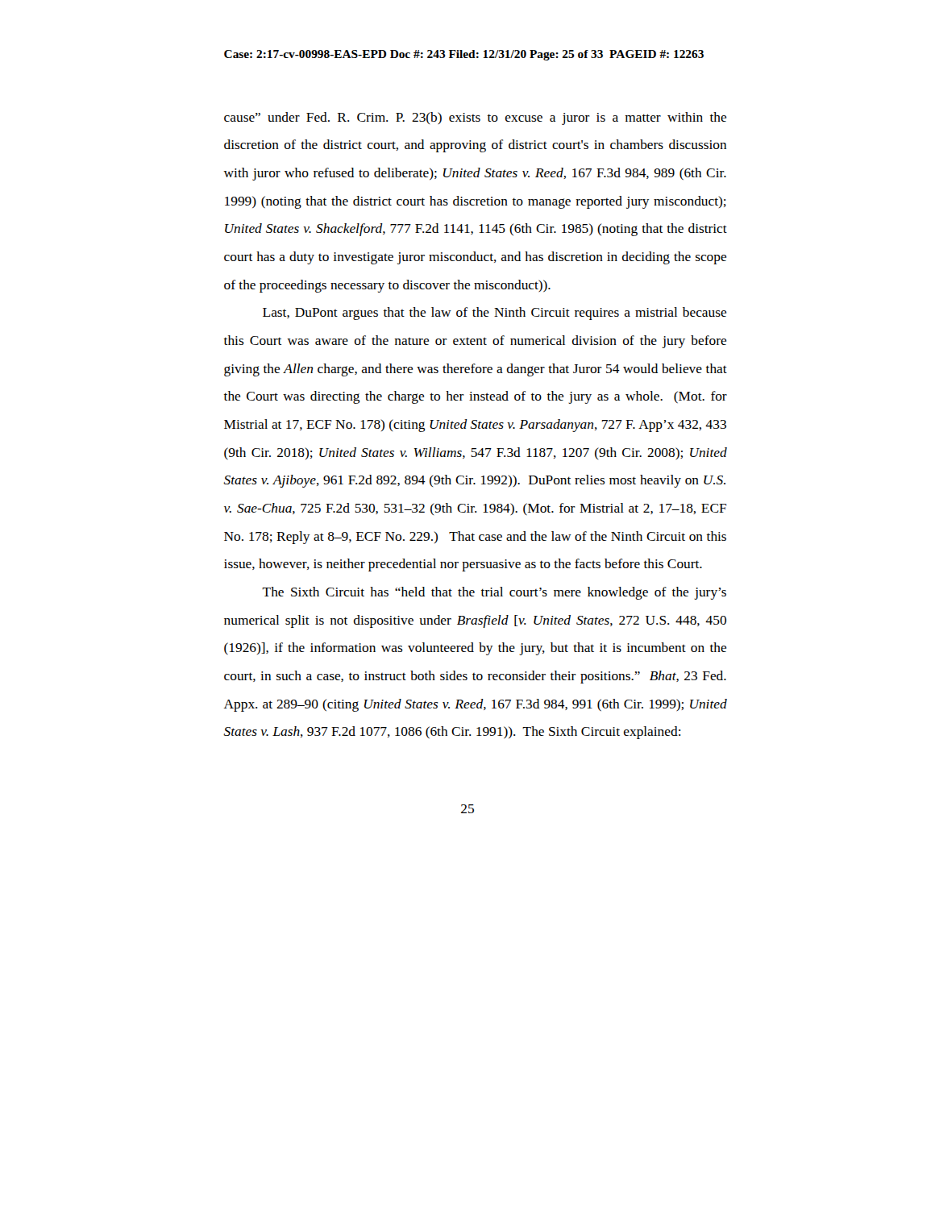Case: 2:17-cv-00998-EAS-EPD Doc #: 243 Filed: 12/31/20 Page: 25 of 33 PAGEID #: 12263
cause” under Fed. R. Crim. P. 23(b) exists to excuse a juror is a matter within the discretion of the district court, and approving of district court's in chambers discussion with juror who refused to deliberate); United States v. Reed, 167 F.3d 984, 989 (6th Cir. 1999) (noting that the district court has discretion to manage reported jury misconduct); United States v. Shackelford, 777 F.2d 1141, 1145 (6th Cir. 1985) (noting that the district court has a duty to investigate juror misconduct, and has discretion in deciding the scope of the proceedings necessary to discover the misconduct)).
Last, DuPont argues that the law of the Ninth Circuit requires a mistrial because this Court was aware of the nature or extent of numerical division of the jury before giving the Allen charge, and there was therefore a danger that Juror 54 would believe that the Court was directing the charge to her instead of to the jury as a whole. (Mot. for Mistrial at 17, ECF No. 178) (citing United States v. Parsadanyan, 727 F. App’x 432, 433 (9th Cir. 2018); United States v. Williams, 547 F.3d 1187, 1207 (9th Cir. 2008); United States v. Ajiboye, 961 F.2d 892, 894 (9th Cir. 1992)). DuPont relies most heavily on U.S. v. Sae-Chua, 725 F.2d 530, 531–32 (9th Cir. 1984). (Mot. for Mistrial at 2, 17–18, ECF No. 178; Reply at 8–9, ECF No. 229.) That case and the law of the Ninth Circuit on this issue, however, is neither precedential nor persuasive as to the facts before this Court.
The Sixth Circuit has “held that the trial court’s mere knowledge of the jury’s numerical split is not dispositive under Brasfield [v. United States, 272 U.S. 448, 450 (1926)], if the information was volunteered by the jury, but that it is incumbent on the court, in such a case, to instruct both sides to reconsider their positions.” Bhat, 23 Fed. Appx. at 289–90 (citing United States v. Reed, 167 F.3d 984, 991 (6th Cir. 1999); United States v. Lash, 937 F.2d 1077, 1086 (6th Cir. 1991)). The Sixth Circuit explained:
25